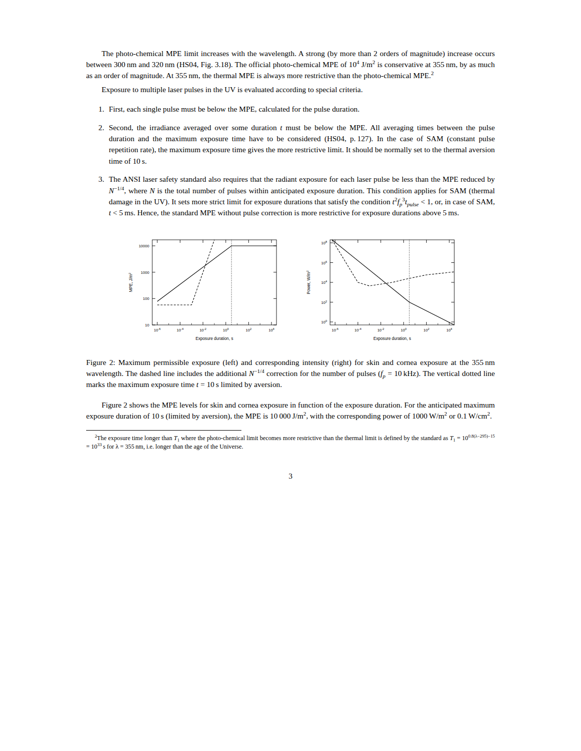The photo-chemical MPE limit increases with the wavelength. A strong (by more than 2 orders of magnitude) increase occurs between 300 nm and 320 nm (HS04, Fig. 3.18). The official photo-chemical MPE of 104 J/m2 is conservative at 355 nm, by as much as an order of magnitude. At 355 nm, the thermal MPE is always more restrictive than the photo-chemical MPE.2
Exposure to multiple laser pulses in the UV is evaluated according to special criteria.
First, each single pulse must be below the MPE, calculated for the pulse duration.
Second, the irradiance averaged over some duration t must be below the MPE. All averaging times between the pulse duration and the maximum exposure time have to be considered (HS04, p. 127). In the case of SAM (constant pulse repetition rate), the maximum exposure time gives the more restrictive limit. It should be normally set to the thermal aversion time of 10 s.
The ANSI laser safety standard also requires that the radiant exposure for each laser pulse be less than the MPE reduced by N−1/4, where N is the total number of pulses within anticipated exposure duration. This condition applies for SAM (thermal damage in the UV). It sets more strict limit for exposure durations that satisfy the condition t2fp3tpulse < 1, or, in case of SAM, t < 5 ms. Hence, the standard MPE without pulse correction is more restrictive for exposure durations above 5 ms.
10 100 1000 10000 10-6 10-4 10-2 100 102 104 Exposure duration, s MPE, J/m2
100 102 104 106 108 10-6 10-4 10-2 100 102 104 Exposure duration, s Power, W/m2
Figure 2: Maximum permissible exposure (left) and corresponding intensity (right) for skin and cornea exposure at the 355 nm wavelength. The dashed line includes the additional N−1/4 correction for the number of pulses (fp = 10 kHz). The vertical dotted line marks the maximum exposure time t = 10 s limited by aversion.
Figure 2 shows the MPE levels for skin and cornea exposure in function of the exposure duration. For the anticipated maximum exposure duration of 10 s (limited by aversion), the MPE is 10 000 J/m2, with the corresponding power of 1000 W/m2 or 0.1 W/cm2.
2The exposure time longer than T1 where the photo-chemical limit becomes more restrictive than the thermal limit is defined by the standard as T1 = 100.8(λ−295)−15 = 1033 s for λ = 355 nm, i.e. longer than the age of the Universe.
3